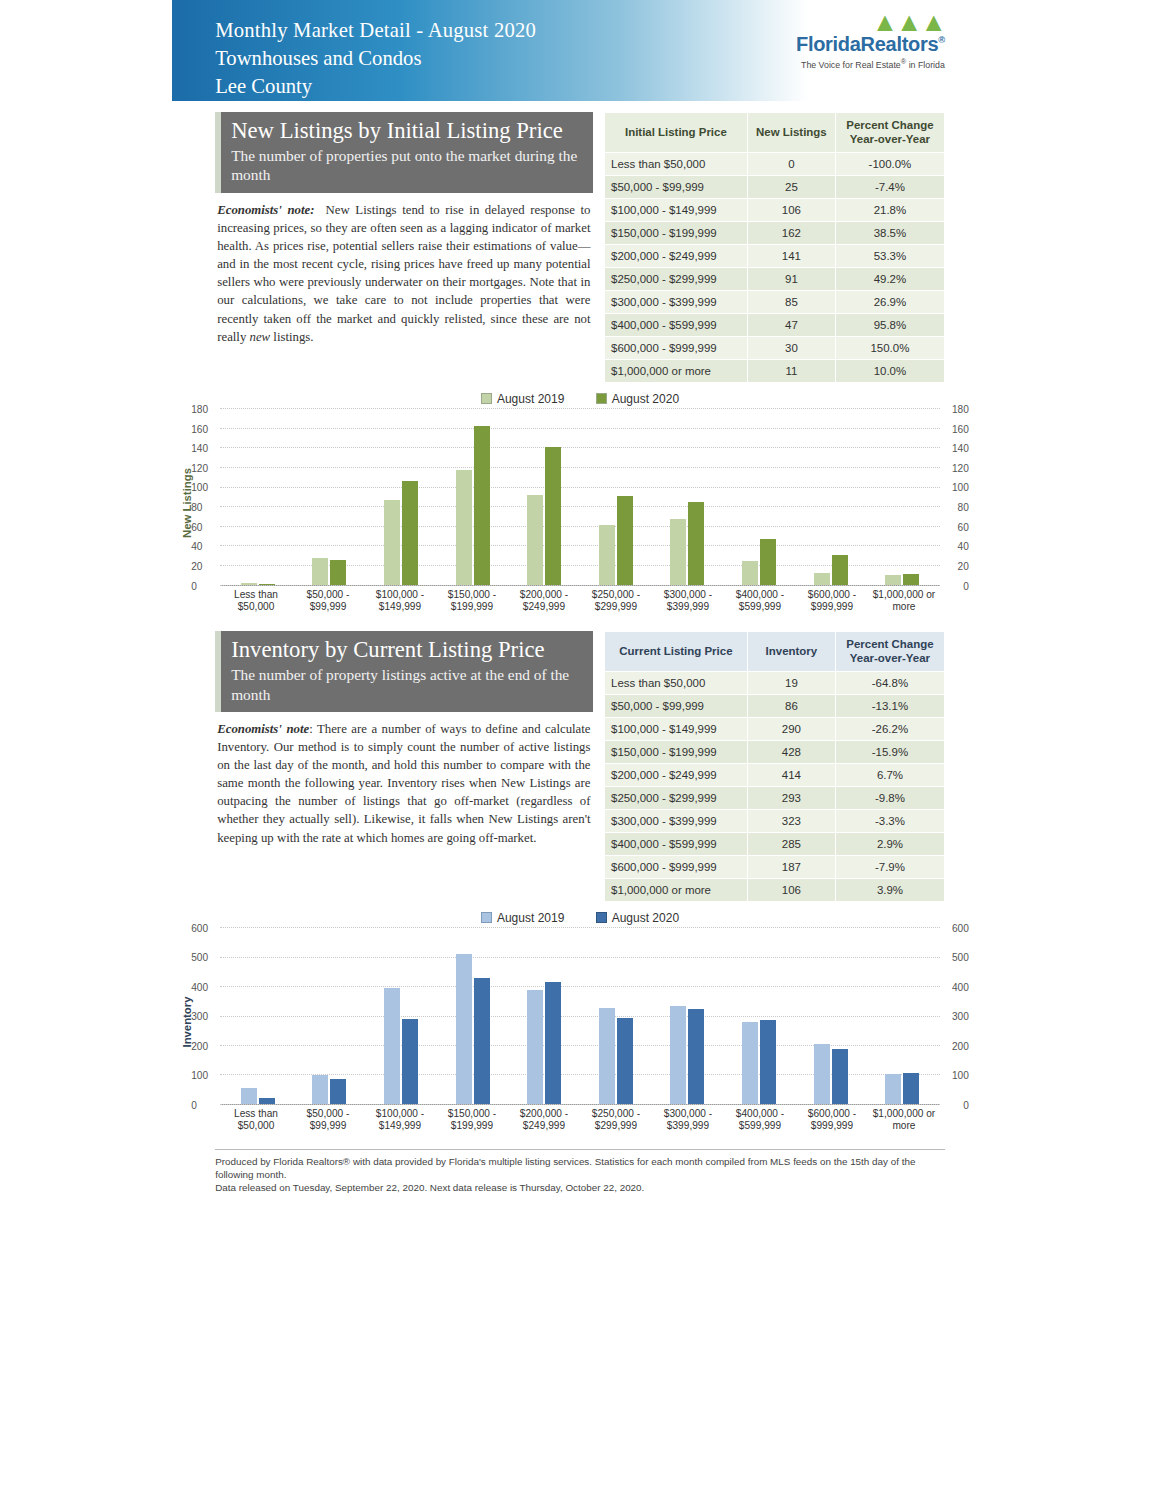Monthly Market Detail - August 2020
Townhouses and Condos
Lee County
▲▲▲
FloridaRealtors®
The Voice for Real Estate® in Florida
New Listings by Initial Listing Price
The number of properties put onto the market during the month
Economists' note: New Listings tend to rise in delayed response to increasing prices, so they are often seen as a lagging indicator of market health. As prices rise, potential sellers raise their estimations of value—and in the most recent cycle, rising prices have freed up many potential sellers who were previously underwater on their mortgages. Note that in our calculations, we take care to not include properties that were recently taken off the market and quickly relisted, since these are not really new listings.
| Initial Listing Price | New Listings | Percent Change Year-over-Year |
| --- | --- | --- |
| Less than $50,000 | 0 | -100.0% |
| $50,000 - $99,999 | 25 | -7.4% |
| $100,000 - $149,999 | 106 | 21.8% |
| $150,000 - $199,999 | 162 | 38.5% |
| $200,000 - $249,999 | 141 | 53.3% |
| $250,000 - $299,999 | 91 | 49.2% |
| $300,000 - $399,999 | 85 | 26.9% |
| $400,000 - $599,999 | 47 | 95.8% |
| $600,000 - $999,999 | 30 | 150.0% |
| $1,000,000 or more | 11 | 10.0% |
August 2019 August 2020
New Listings
180180
160160
140140
120120
100100
8080
6060
4040
2020
00
Less than
$50,000
$50,000 -
$99,999
$100,000 -
$149,999
$150,000 -
$199,999
$200,000 -
$249,999
$250,000 -
$299,999
$300,000 -
$399,999
$400,000 -
$599,999
$600,000 -
$999,999
$1,000,000 or
more
Inventory by Current Listing Price
The number of property listings active at the end of the month
Economists' note: There are a number of ways to define and calculate Inventory. Our method is to simply count the number of active listings on the last day of the month, and hold this number to compare with the same month the following year. Inventory rises when New Listings are outpacing the number of listings that go off-market (regardless of whether they actually sell). Likewise, it falls when New Listings aren't keeping up with the rate at which homes are going off-market.
| Current Listing Price | Inventory | Percent Change Year-over-Year |
| --- | --- | --- |
| Less than $50,000 | 19 | -64.8% |
| $50,000 - $99,999 | 86 | -13.1% |
| $100,000 - $149,999 | 290 | -26.2% |
| $150,000 - $199,999 | 428 | -15.9% |
| $200,000 - $249,999 | 414 | 6.7% |
| $250,000 - $299,999 | 293 | -9.8% |
| $300,000 - $399,999 | 323 | -3.3% |
| $400,000 - $599,999 | 285 | 2.9% |
| $600,000 - $999,999 | 187 | -7.9% |
| $1,000,000 or more | 106 | 3.9% |
August 2019 August 2020
Inventory
600600
500500
400400
300300
200200
100100
00
Less than
$50,000
$50,000 -
$99,999
$100,000 -
$149,999
$150,000 -
$199,999
$200,000 -
$249,999
$250,000 -
$299,999
$300,000 -
$399,999
$400,000 -
$599,999
$600,000 -
$999,999
$1,000,000 or
more
Produced by Florida Realtors® with data provided by Florida's multiple listing services. Statistics for each month compiled from MLS feeds on the 15th day of the following month.
Data released on Tuesday, September 22, 2020. Next data release is Thursday, October 22, 2020.